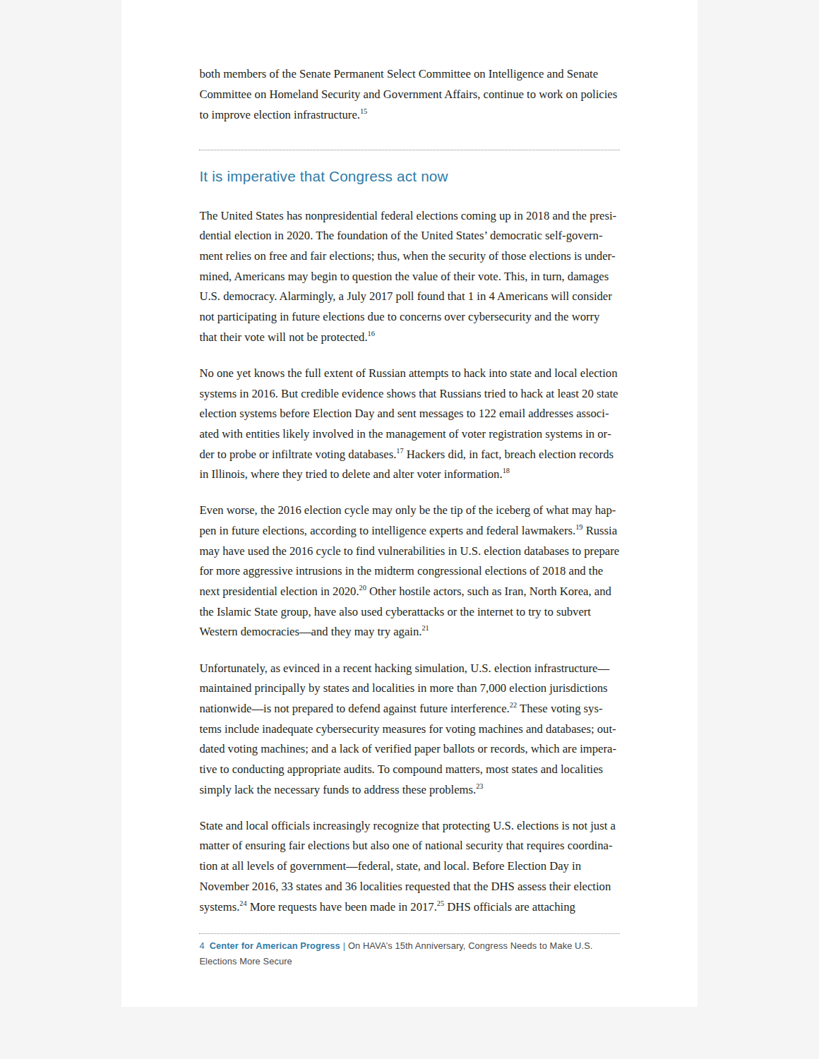both members of the Senate Permanent Select Committee on Intelligence and Senate Committee on Homeland Security and Government Affairs, continue to work on policies to improve election infrastructure.15
It is imperative that Congress act now
The United States has nonpresidential federal elections coming up in 2018 and the presidential election in 2020. The foundation of the United States’ democratic self-government relies on free and fair elections; thus, when the security of those elections is undermined, Americans may begin to question the value of their vote. This, in turn, damages U.S. democracy. Alarmingly, a July 2017 poll found that 1 in 4 Americans will consider not participating in future elections due to concerns over cybersecurity and the worry that their vote will not be protected.16
No one yet knows the full extent of Russian attempts to hack into state and local election systems in 2016. But credible evidence shows that Russians tried to hack at least 20 state election systems before Election Day and sent messages to 122 email addresses associated with entities likely involved in the management of voter registration systems in order to probe or infiltrate voting databases.17 Hackers did, in fact, breach election records in Illinois, where they tried to delete and alter voter information.18
Even worse, the 2016 election cycle may only be the tip of the iceberg of what may happen in future elections, according to intelligence experts and federal lawmakers.19 Russia may have used the 2016 cycle to find vulnerabilities in U.S. election databases to prepare for more aggressive intrusions in the midterm congressional elections of 2018 and the next presidential election in 2020.20 Other hostile actors, such as Iran, North Korea, and the Islamic State group, have also used cyberattacks or the internet to try to subvert Western democracies—and they may try again.21
Unfortunately, as evinced in a recent hacking simulation, U.S. election infrastructure—maintained principally by states and localities in more than 7,000 election jurisdictions nationwide—is not prepared to defend against future interference.22 These voting systems include inadequate cybersecurity measures for voting machines and databases; outdated voting machines; and a lack of verified paper ballots or records, which are imperative to conducting appropriate audits. To compound matters, most states and localities simply lack the necessary funds to address these problems.23
State and local officials increasingly recognize that protecting U.S. elections is not just a matter of ensuring fair elections but also one of national security that requires coordination at all levels of government—federal, state, and local. Before Election Day in November 2016, 33 states and 36 localities requested that the DHS assess their election systems.24 More requests have been made in 2017.25 DHS officials are attaching
4 Center for American Progress|On HAVA’s 15th Anniversary, Congress Needs to Make U.S. Elections More Secure